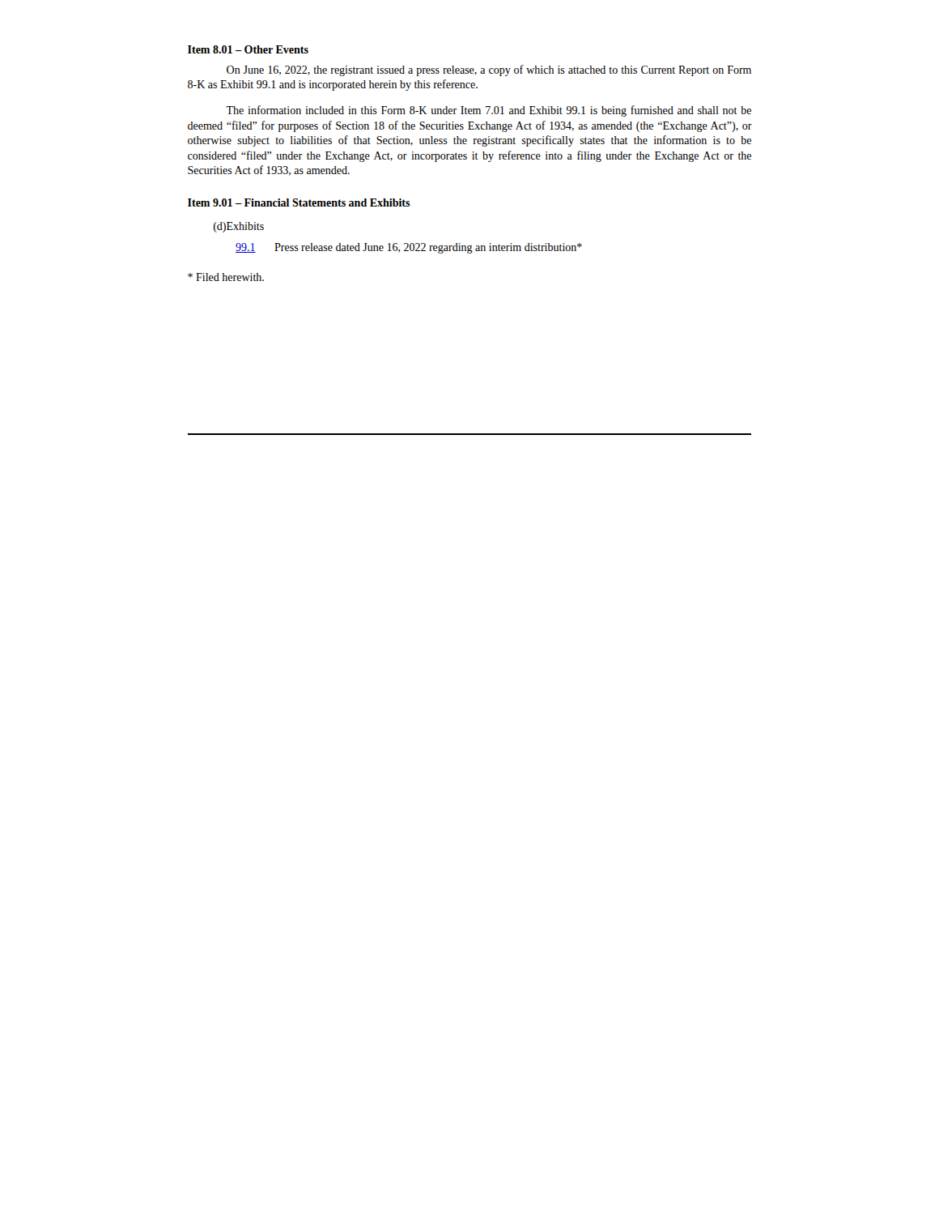Item 8.01 – Other Events
On June 16, 2022, the registrant issued a press release, a copy of which is attached to this Current Report on Form 8-K as Exhibit 99.1 and is incorporated herein by this reference.
The information included in this Form 8-K under Item 7.01 and Exhibit 99.1 is being furnished and shall not be deemed “filed” for purposes of Section 18 of the Securities Exchange Act of 1934, as amended (the “Exchange Act”), or otherwise subject to liabilities of that Section, unless the registrant specifically states that the information is to be considered “filed” under the Exchange Act, or incorporates it by reference into a filing under the Exchange Act or the Securities Act of 1933, as amended.
Item 9.01 – Financial Statements and Exhibits
(d)
Exhibits
99.1
Press release dated June 16, 2022 regarding an interim distribution*
* Filed herewith.